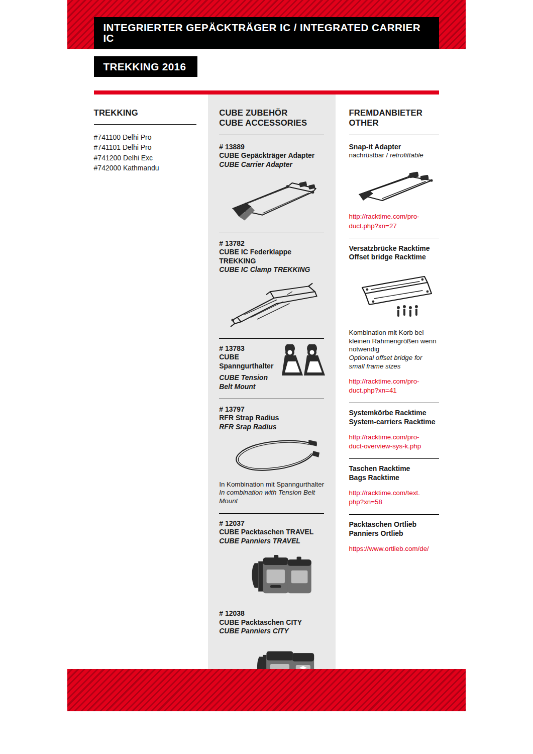INTEGRIERTER GEPÄCKTRÄGER IC / INTEGRATED CARRIER IC
TREKKING 2016
TREKKING
#741100 Delhi Pro
#741101 Delhi Pro
#741200 Delhi Exc
#742000 Kathmandu
CUBE ZUBEHÖRCUBE ACCESSORIES
# 13889
CUBE Gepäckträger Adapter
CUBE Carrier Adapter
# 13782
CUBE IC Federklappe TREKKING
CUBE IC Clamp TREKKING
# 13783
CUBE Spanngurthalter
CUBE Tension Belt Mount
# 13797
RFR Strap Radius
RFR Srap Radius
In Kombination mit Spanngurthalter
In combination with Tension Belt Mount
# 12037
CUBE Packtaschen TRAVEL
CUBE Panniers TRAVEL
# 12038
CUBE Packtaschen CITY
CUBE Panniers CITY
FREMDANBIETEROTHER
Snap-it Adapter
nachrüstbar / retrofittable
http://racktime.com/pro-
duct.php?xn=27
Versatzbrücke Racktime
Offset bridge Racktime
Kombination mit Korb bei kleinen Rahmengrößen wenn notwendig
Optional offset bridge for small frame sizes
http://racktime.com/pro-
duct.php?xn=41
Systemkörbe Racktime
System-carriers Racktime
http://racktime.com/pro-
duct-overview-sys-k.php
Taschen Racktime
Bags Racktime
http://racktime.com/text.
php?xn=58
Packtaschen Ortlieb
Panniers Ortlieb
https://www.ortlieb.com/de/